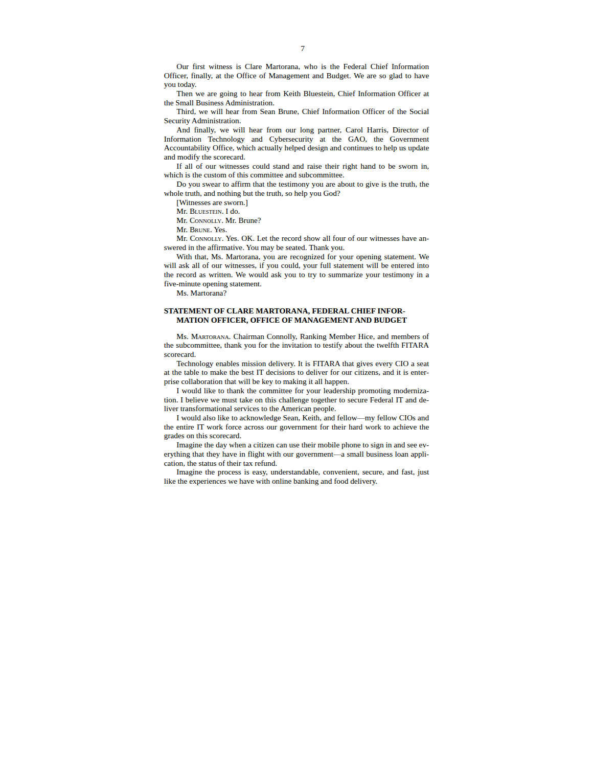7
Our first witness is Clare Martorana, who is the Federal Chief Information Officer, finally, at the Office of Management and Budget. We are so glad to have you today.
Then we are going to hear from Keith Bluestein, Chief Information Officer at the Small Business Administration.
Third, we will hear from Sean Brune, Chief Information Officer of the Social Security Administration.
And finally, we will hear from our long partner, Carol Harris, Director of Information Technology and Cybersecurity at the GAO, the Government Accountability Office, which actually helped design and continues to help us update and modify the scorecard.
If all of our witnesses could stand and raise their right hand to be sworn in, which is the custom of this committee and subcommittee.
Do you swear to affirm that the testimony you are about to give is the truth, the whole truth, and nothing but the truth, so help you God?
[Witnesses are sworn.]
Mr. Bluestein. I do.
Mr. Connolly. Mr. Brune?
Mr. Brune. Yes.
Mr. Connolly. Yes. OK. Let the record show all four of our witnesses have answered in the affirmative. You may be seated. Thank you.
With that, Ms. Martorana, you are recognized for your opening statement. We will ask all of our witnesses, if you could, your full statement will be entered into the record as written. We would ask you to try to summarize your testimony in a five-minute opening statement.
Ms. Martorana?
STATEMENT OF CLARE MARTORANA, FEDERAL CHIEF INFOR-MATION OFFICER, OFFICE OF MANAGEMENT AND BUDGET
Ms. Martorana. Chairman Connolly, Ranking Member Hice, and members of the subcommittee, thank you for the invitation to testify about the twelfth FITARA scorecard.
Technology enables mission delivery. It is FITARA that gives every CIO a seat at the table to make the best IT decisions to deliver for our citizens, and it is enterprise collaboration that will be key to making it all happen.
I would like to thank the committee for your leadership promoting modernization. I believe we must take on this challenge together to secure Federal IT and deliver transformational services to the American people.
I would also like to acknowledge Sean, Keith, and fellow—my fellow CIOs and the entire IT work force across our government for their hard work to achieve the grades on this scorecard.
Imagine the day when a citizen can use their mobile phone to sign in and see everything that they have in flight with our government—a small business loan application, the status of their tax refund.
Imagine the process is easy, understandable, convenient, secure, and fast, just like the experiences we have with online banking and food delivery.